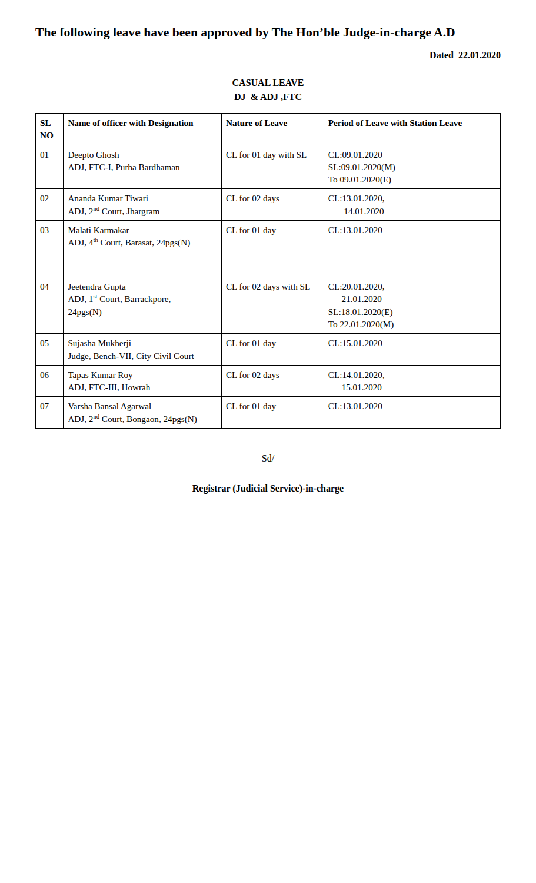The following leave have been approved by The Hon’ble Judge-in-charge A.D
Dated 22.01.2020
CASUAL LEAVE
DJ & ADJ ,FTC
| SL NO | Name of officer with Designation | Nature of Leave | Period of Leave with Station Leave |
| --- | --- | --- | --- |
| 01 | Deepto Ghosh ADJ, FTC-I, Purba Bardhaman | CL for 01 day with SL | CL:09.01.2020 SL:09.01.2020(M) To 09.01.2020(E) |
| 02 | Ananda Kumar Tiwari ADJ, 2 nd Court, Jhargram | CL for 02 days | CL:13.01.2020, 14.01.2020 |
| 03 | Malati Karmakar ADJ, 4 th Court, Barasat, 24pgs(N) | CL for 01 day | CL:13.01.2020 |
| 04 | Jeetendra Gupta ADJ, 1 st Court, Barrackpore, 24pgs(N) | CL for 02 days with SL | CL:20.01.2020, 21.01.2020 SL:18.01.2020(E) To 22.01.2020(M) |
| 05 | Sujasha Mukherji Judge, Bench-VII, City Civil Court | CL for 01 day | CL:15.01.2020 |
| 06 | Tapas Kumar Roy ADJ, FTC-III, Howrah | CL for 02 days | CL:14.01.2020, 15.01.2020 |
| 07 | Varsha Bansal Agarwal ADJ, 2 nd Court, Bongaon, 24pgs(N) | CL for 01 day | CL:13.01.2020 |
Sd/
Registrar (Judicial Service)-in-charge